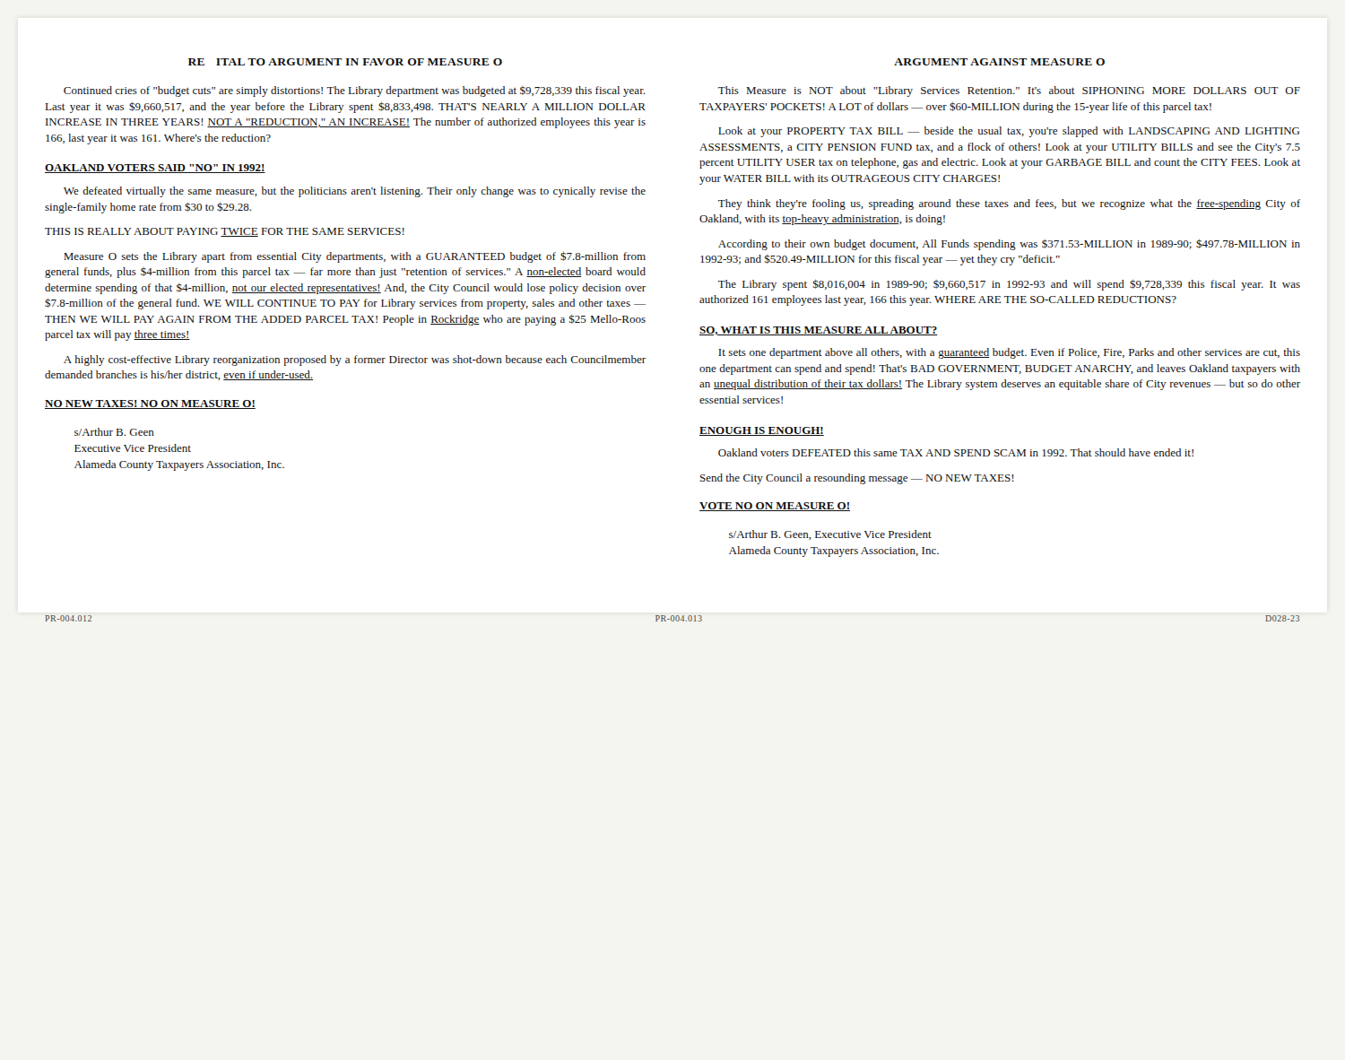RE    ITAL TO ARGUMENT IN FAVOR OF MEASURE O
Continued cries of "budget cuts" are simply distortions! The Library department was budgeted at $9,728,339 this fiscal year. Last year it was $9,660,517, and the year before the Library spent $8,833,498. THAT'S NEARLY A MILLION DOLLAR INCREASE IN THREE YEARS! NOT A "REDUCTION," AN INCREASE! The number of authorized employees this year is 166, last year it was 161. Where's the reduction?
OAKLAND VOTERS SAID "NO" IN 1992!
We defeated virtually the same measure, but the politicians aren't listening. Their only change was to cynically revise the single-family home rate from $30 to $29.28.
THIS IS REALLY ABOUT PAYING TWICE FOR THE SAME SERVICES!
Measure O sets the Library apart from essential City departments, with a GUARANTEED budget of $7.8-million from general funds, plus $4-million from this parcel tax — far more than just "retention of services." A non-elected board would determine spending of that $4-million, not our elected representatives! And, the City Council would lose policy decision over $7.8-million of the general fund. WE WILL CONTINUE TO PAY for Library services from property, sales and other taxes — THEN WE WILL PAY AGAIN FROM THE ADDED PARCEL TAX! People in Rockridge who are paying a $25 Mello-Roos parcel tax will pay three times!
A highly cost-effective Library reorganization proposed by a former Director was shot-down because each Councilmember demanded branches is his/her district, even if under-used.
NO NEW TAXES! NO ON MEASURE O!
s/Arthur B. Geen
Executive Vice President
Alameda County Taxpayers Association, Inc.
ARGUMENT AGAINST MEASURE O
This Measure is NOT about "Library Services Retention." It's about SIPHONING MORE DOLLARS OUT OF TAXPAYERS' POCKETS! A LOT of dollars — over $60-MILLION during the 15-year life of this parcel tax!
Look at your PROPERTY TAX BILL — beside the usual tax, you're slapped with LANDSCAPING AND LIGHTING ASSESSMENTS, a CITY PENSION FUND tax, and a flock of others! Look at your UTILITY BILLS and see the City's 7.5 percent UTILITY USER tax on telephone, gas and electric. Look at your GARBAGE BILL and count the CITY FEES. Look at your WATER BILL with its OUTRAGEOUS CITY CHARGES!
They think they're fooling us, spreading around these taxes and fees, but we recognize what the free-spending City of Oakland, with its top-heavy administration, is doing!
According to their own budget document, All Funds spending was $371.53-MILLION in 1989-90; $497.78-MILLION in 1992-93; and $520.49-MILLION for this fiscal year — yet they cry "deficit."
The Library spent $8,016,004 in 1989-90; $9,660,517 in 1992-93 and will spend $9,728,339 this fiscal year. It was authorized 161 employees last year, 166 this year. WHERE ARE THE SO-CALLED REDUCTIONS?
SO, WHAT IS THIS MEASURE ALL ABOUT?
It sets one department above all others, with a guaranteed budget. Even if Police, Fire, Parks and other services are cut, this one department can spend and spend! That's BAD GOVERNMENT, BUDGET ANARCHY, and leaves Oakland taxpayers with an unequal distribution of their tax dollars! The Library system deserves an equitable share of City revenues — but so do other essential services!
ENOUGH IS ENOUGH!
Oakland voters DEFEATED this same TAX AND SPEND SCAM in 1992. That should have ended it!
Send the City Council a resounding message — NO NEW TAXES!
VOTE NO ON MEASURE O!
s/Arthur B. Geen, Executive Vice President
Alameda County Taxpayers Association, Inc.
PR-004.012 PR-004.013 D028-23